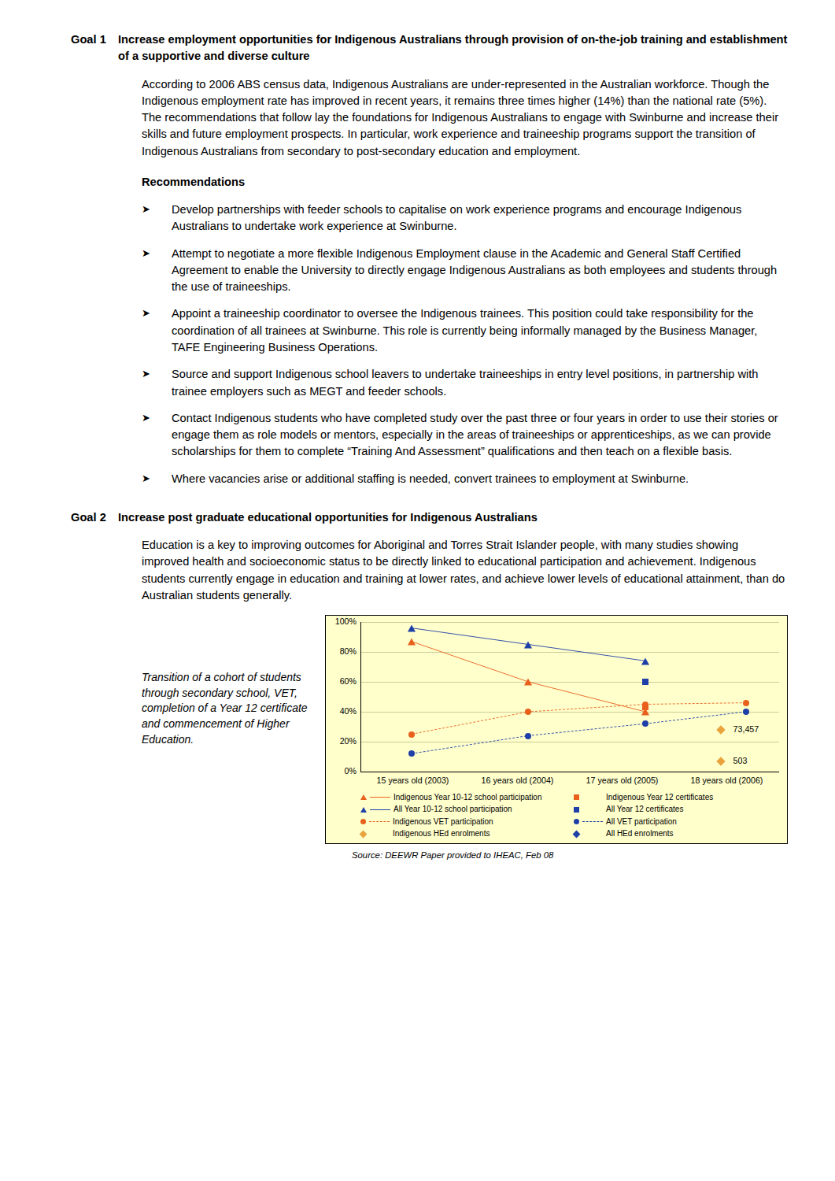Goal 1
Increase employment opportunities for Indigenous Australians through provision of on-the-job training and establishment of a supportive and diverse culture
According to 2006 ABS census data, Indigenous Australians are under-represented in the Australian workforce. Though the Indigenous employment rate has improved in recent years, it remains three times higher (14%) than the national rate (5%). The recommendations that follow lay the foundations for Indigenous Australians to engage with Swinburne and increase their skills and future employment prospects. In particular, work experience and traineeship programs support the transition of Indigenous Australians from secondary to post-secondary education and employment.
Recommendations
Develop partnerships with feeder schools to capitalise on work experience programs and encourage Indigenous Australians to undertake work experience at Swinburne.
Attempt to negotiate a more flexible Indigenous Employment clause in the Academic and General Staff Certified Agreement to enable the University to directly engage Indigenous Australians as both employees and students through the use of traineeships.
Appoint a traineeship coordinator to oversee the Indigenous trainees. This position could take responsibility for the coordination of all trainees at Swinburne. This role is currently being informally managed by the Business Manager, TAFE Engineering Business Operations.
Source and support Indigenous school leavers to undertake traineeships in entry level positions, in partnership with trainee employers such as MEGT and feeder schools.
Contact Indigenous students who have completed study over the past three or four years in order to use their stories or engage them as role models or mentors, especially in the areas of traineeships or apprenticeships, as we can provide scholarships for them to complete “Training And Assessment” qualifications and then teach on a flexible basis.
Where vacancies arise or additional staffing is needed, convert trainees to employment at Swinburne.
Goal 2
Increase post graduate educational opportunities for Indigenous Australians
Education is a key to improving outcomes for Aboriginal and Torres Strait Islander people, with many studies showing improved health and socioeconomic status to be directly linked to educational participation and achievement. Indigenous students currently engage in education and training at lower rates, and achieve lower levels of educational attainment, than do Australian students generally.
Transition of a cohort of students through secondary school, VET, completion of a Year 12 certificate and commencement of Higher Education.
100% 80% 60% 40% 20% 0%
73,457
503
15 years old (2003) 16 years old (2004) 17 years old (2005) 18 years old (2006)
Indigenous Year 10-12 school participation
Indigenous Year 12 certificates
All Year 10-12 school participation
All Year 12 certificates
Indigenous VET participation
All VET participation
Indigenous HEd enrolments
All HEd enrolments
Source: DEEWR Paper provided to IHEAC, Feb 08